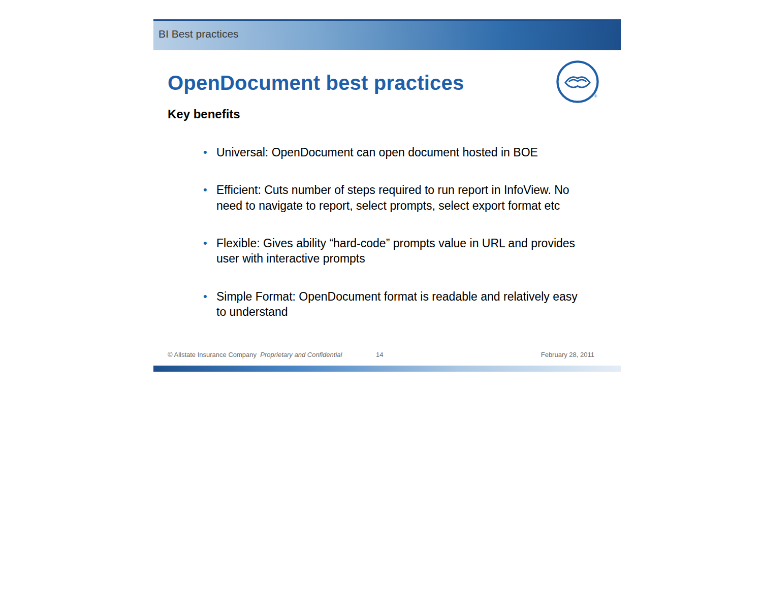BI Best practices
OpenDocument best practices
®
Key benefits
Universal: OpenDocument can open document hosted in BOE
Efficient: Cuts number of steps required to run report in InfoView. No need to navigate to report, select prompts, select export format etc
Flexible: Gives ability “hard-code” prompts value in URL and provides user with interactive prompts
Simple Format: OpenDocument format is readable and relatively easy to understand
© Allstate Insurance Company Proprietary and Confidential
14
February 28, 2011